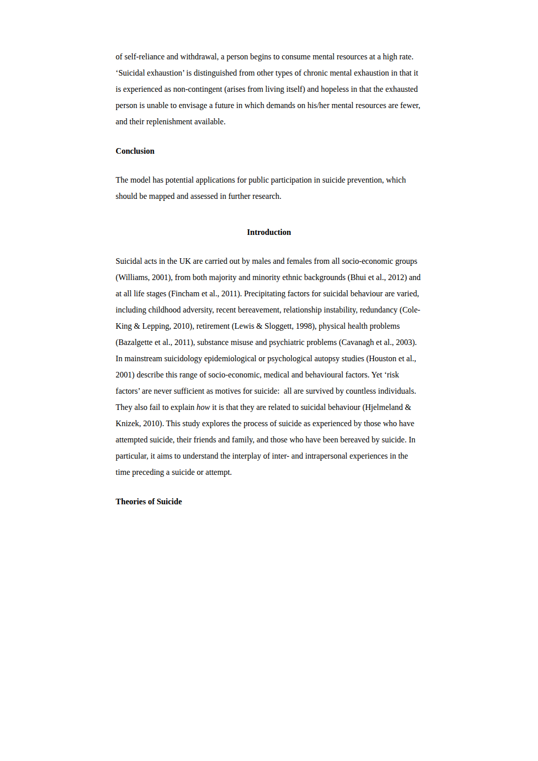of self-reliance and withdrawal, a person begins to consume mental resources at a high rate. ‘Suicidal exhaustion’ is distinguished from other types of chronic mental exhaustion in that it is experienced as non-contingent (arises from living itself) and hopeless in that the exhausted person is unable to envisage a future in which demands on his/her mental resources are fewer, and their replenishment available.
Conclusion
The model has potential applications for public participation in suicide prevention, which should be mapped and assessed in further research.
Introduction
Suicidal acts in the UK are carried out by males and females from all socio-economic groups (Williams, 2001), from both majority and minority ethnic backgrounds (Bhui et al., 2012) and at all life stages (Fincham et al., 2011). Precipitating factors for suicidal behaviour are varied, including childhood adversity, recent bereavement, relationship instability, redundancy (Cole-King & Lepping, 2010), retirement (Lewis & Sloggett, 1998), physical health problems (Bazalgette et al., 2011), substance misuse and psychiatric problems (Cavanagh et al., 2003). In mainstream suicidology epidemiological or psychological autopsy studies (Houston et al., 2001) describe this range of socio-economic, medical and behavioural factors. Yet ‘risk factors’ are never sufficient as motives for suicide: all are survived by countless individuals. They also fail to explain how it is that they are related to suicidal behaviour (Hjelmeland & Knizek, 2010). This study explores the process of suicide as experienced by those who have attempted suicide, their friends and family, and those who have been bereaved by suicide. In particular, it aims to understand the interplay of inter- and intrapersonal experiences in the time preceding a suicide or attempt.
Theories of Suicide